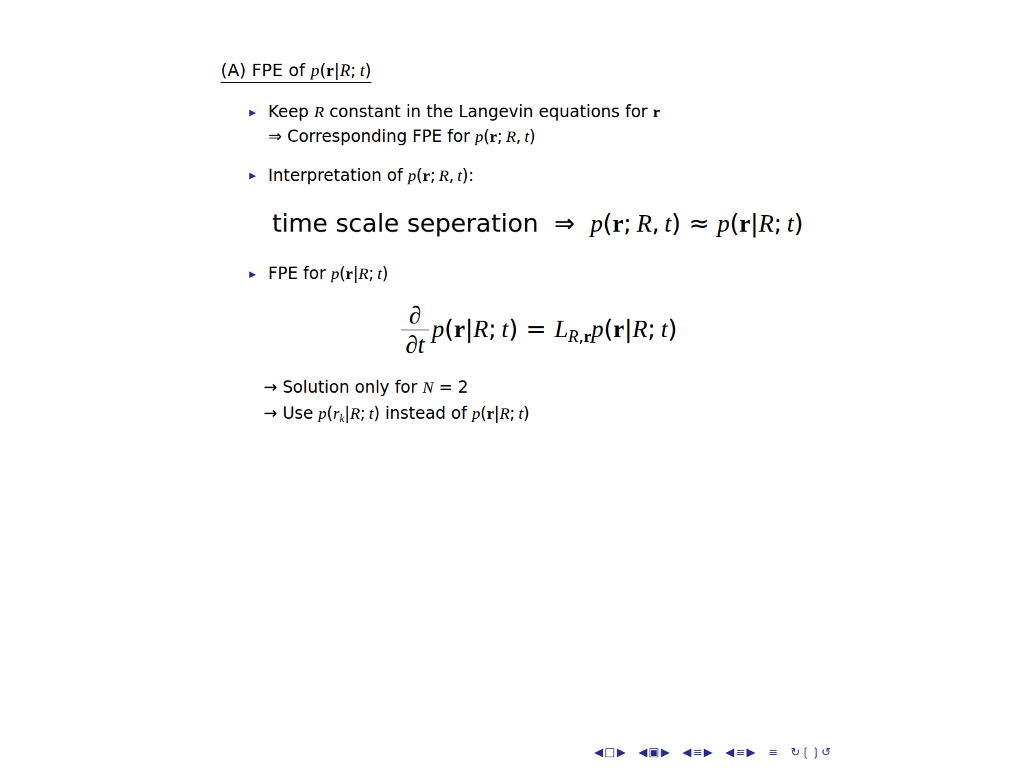(A) FPE of p(r|R; t)
Keep R constant in the Langevin equations for r ⇒ Corresponding FPE for p(r; R, t)
Interpretation of p(r; R, t):
time scale seperation ⇒ p(r; R, t) ≈ p(r|R; t)
FPE for p(r|R; t)
∂∂t p(r|R; t) = LR,r p(r|R; t)
→ Solution only for N = 2
→ Use p(rk|R; t) instead of p(r|R; t)
◀□▶ ◀▣▶ ◀≡▶ ◀≡▶ ≡ ↻❲❳↺